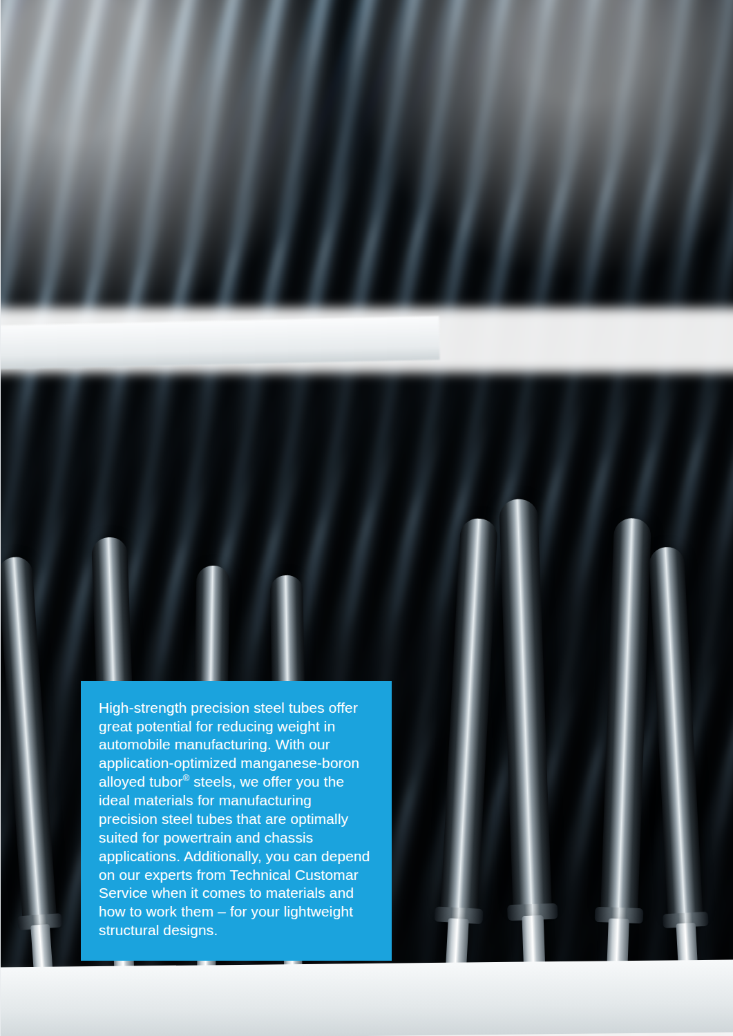High-strength precision steel tubes offer great potential for reducing weight in automobile manufacturing. With our application-optimized manganese-boron alloyed tubor® steels, we offer you the ideal materials for manufacturing precision steel tubes that are optimally suited for powertrain and chassis applications. Additionally, you can depend on our experts from Technical Customar Service when it comes to materials and how to work them – for your lightweight structural designs.